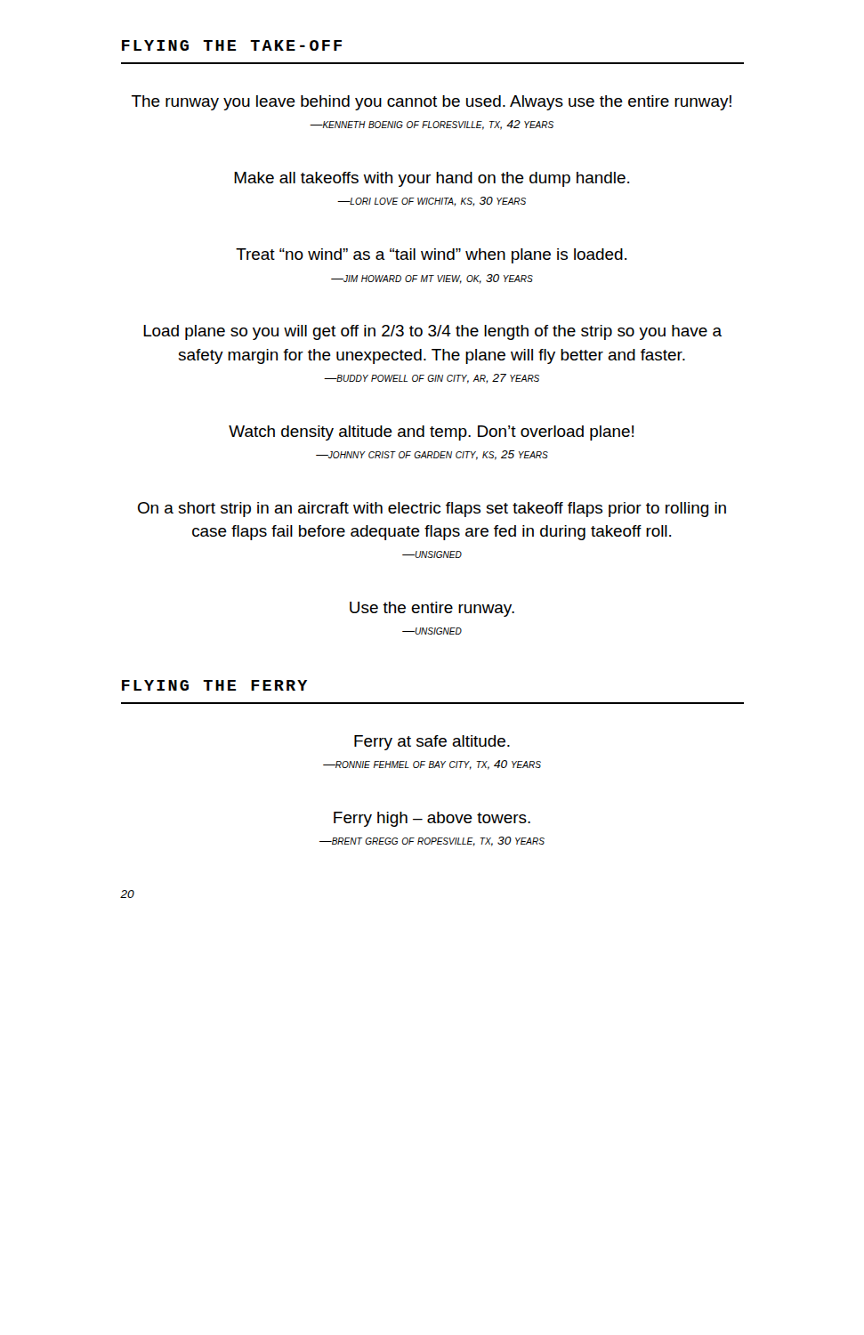Flying the Take-Off
The runway you leave behind you cannot be used. Always use the entire runway!
—Kenneth Boenig of Floresville, TX, 42 years
Make all takeoffs with your hand on the dump handle.
—Lori Love of Wichita, KS, 30 years
Treat “no wind” as a “tail wind” when plane is loaded.
—Jim Howard of Mt View, OK, 30 years
Load plane so you will get off in 2/3 to 3/4 the length of the strip so you have a safety margin for the unexpected. The plane will fly better and faster.
—Buddy Powell of Gin City, AR, 27 years
Watch density altitude and temp. Don’t overload plane!
—Johnny Crist of Garden City, KS, 25 years
On a short strip in an aircraft with electric flaps set takeoff flaps prior to rolling in case flaps fail before adequate flaps are fed in during takeoff roll.
—Unsigned
Use the entire runway.
—Unsigned
Flying the Ferry
Ferry at safe altitude.
—Ronnie Fehmel of Bay City, TX, 40 years
Ferry high – above towers.
—Brent Gregg of Ropesville, TX, 30 years
20